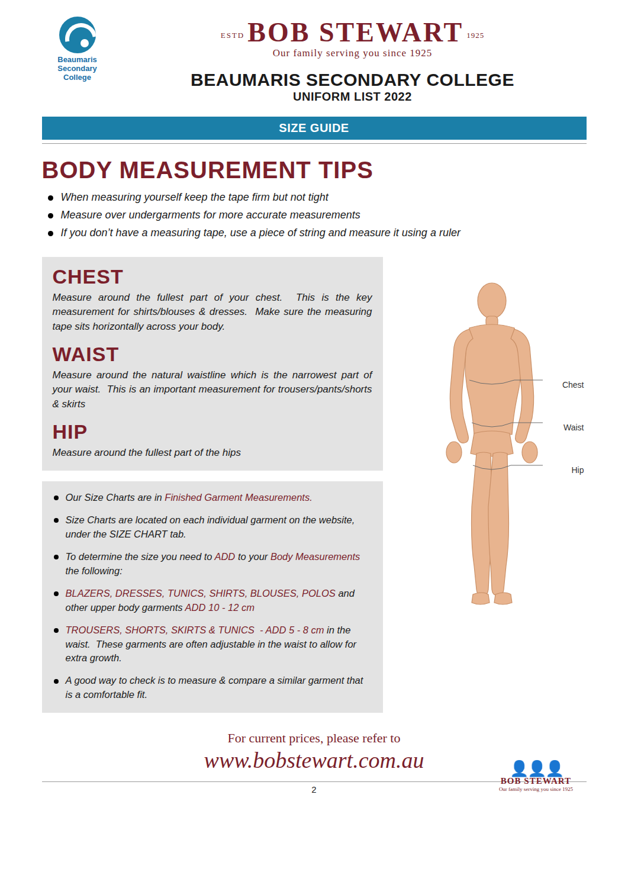Beaumaris Secondary College
ESTD BOB STEWART 1925
Our family serving you since 1925
BEAUMARIS SECONDARY COLLEGE
UNIFORM LIST 2022
SIZE GUIDE
Body Measurement Tips
When measuring yourself keep the tape firm but not tight
Measure over undergarments for more accurate measurements
If you don’t have a measuring tape, use a piece of string and measure it using a ruler
Chest
Measure around the fullest part of your chest. This is the key measurement for shirts/blouses & dresses. Make sure the measuring tape sits horizontally across your body.
Waist
Measure around the natural waistline which is the narrowest part of your waist. This is an important measurement for trousers/pants/shorts & skirts
Hip
Measure around the fullest part of the hips
Our Size Charts are in Finished Garment Measurements.
Size Charts are located on each individual garment on the website, under the SIZE CHART tab.
To determine the size you need to ADD to your Body Measurements the following:
BLAZERS, DRESSES, TUNICS, SHIRTS, BLOUSES, POLOS and other upper body garments ADD 10 - 12 cm
TROUSERS, SHORTS, SKIRTS & TUNICS - ADD 5 - 8 cm in the waist. These garments are often adjustable in the waist to allow for extra growth.
A good way to check is to measure & compare a similar garment that is a comfortable fit.
Chest Waist Hip
For current prices, please refer to
www.bobstewart.com.au
👤👤👤
BOB STEWART
Our family serving you since 1925
2